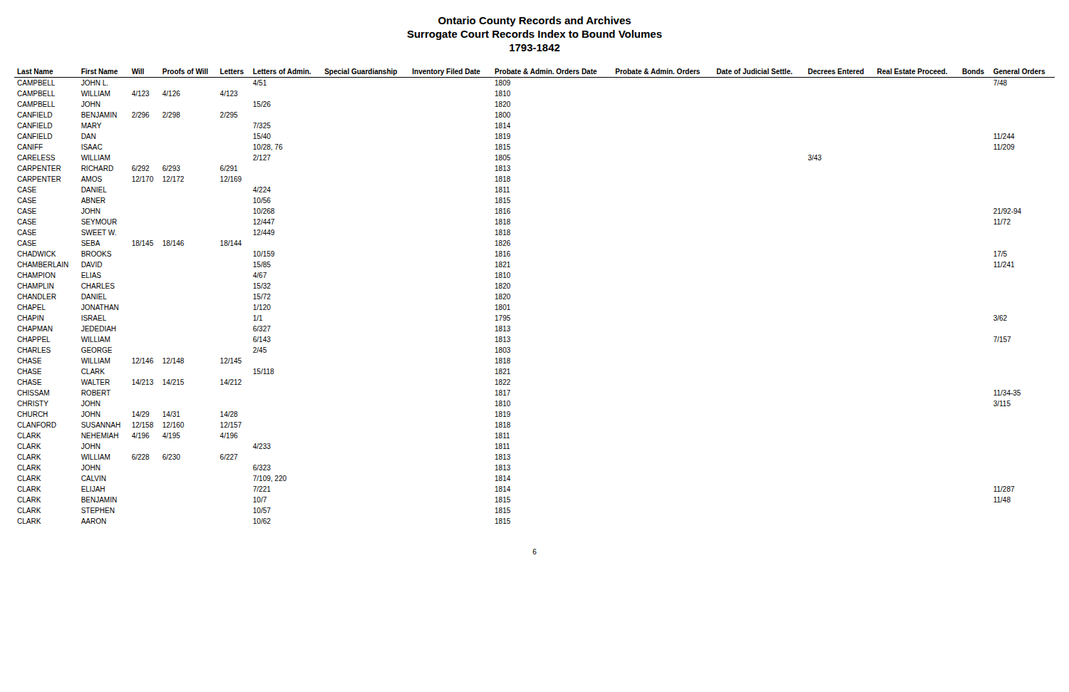Ontario County Records and Archives
Surrogate Court Records Index to Bound Volumes
1793-1842
| Last Name | First Name | Will | Proofs of Will | Letters | Letters of Admin. | Special Guardianship | Inventory Filed Date | Probate & Admin. Orders Date | Probate & Admin. Orders | Date of Judicial Settle. | Decrees Entered | Real Estate Proceed. | Bonds | General Orders |
| --- | --- | --- | --- | --- | --- | --- | --- | --- | --- | --- | --- | --- | --- | --- |
| CAMPBELL | JOHN L. | | | | 4/51 | | | 1809 | | | | | | 7/48 |
| CAMPBELL | WILLIAM | 4/123 | 4/126 | 4/123 | | | | 1810 | | | | | | |
| CAMPBELL | JOHN | | | | 15/26 | | | 1820 | | | | | | |
| CANFIELD | BENJAMIN | 2/296 | 2/298 | 2/295 | | | | 1800 | | | | | | |
| CANFIELD | MARY | | | | 7/325 | | | 1814 | | | | | | |
| CANFIELD | DAN | | | | 15/40 | | | 1819 | | | | | | 11/244 |
| CANIFF | ISAAC | | | | 10/28, 76 | | | 1815 | | | | | | 11/209 |
| CARELESS | WILLIAM | | | | 2/127 | | | 1805 | | | 3/43 | | | |
| CARPENTER | RICHARD | 6/292 | 6/293 | 6/291 | | | | 1813 | | | | | | |
| CARPENTER | AMOS | 12/170 | 12/172 | 12/169 | | | | 1818 | | | | | | |
| CASE | DANIEL | | | | 4/224 | | | 1811 | | | | | | |
| CASE | ABNER | | | | 10/56 | | | 1815 | | | | | | |
| CASE | JOHN | | | | 10/268 | | | 1816 | | | | | | 21/92-94 |
| CASE | SEYMOUR | | | | 12/447 | | | 1818 | | | | | | 11/72 |
| CASE | SWEET W. | | | | 12/449 | | | 1818 | | | | | | |
| CASE | SEBA | 18/145 | 18/146 | 18/144 | | | | 1826 | | | | | | |
| CHADWICK | BROOKS | | | | 10/159 | | | 1816 | | | | | | 17/5 |
| CHAMBERLAIN | DAVID | | | | 15/85 | | | 1821 | | | | | | 11/241 |
| CHAMPION | ELIAS | | | | 4/67 | | | 1810 | | | | | | |
| CHAMPLIN | CHARLES | | | | 15/32 | | | 1820 | | | | | | |
| CHANDLER | DANIEL | | | | 15/72 | | | 1820 | | | | | | |
| CHAPEL | JONATHAN | | | | 1/120 | | | 1801 | | | | | | |
| CHAPIN | ISRAEL | | | | 1/1 | | | 1795 | | | | | | 3/62 |
| CHAPMAN | JEDEDIAH | | | | 6/327 | | | 1813 | | | | | | |
| CHAPPEL | WILLIAM | | | | 6/143 | | | 1813 | | | | | | 7/157 |
| CHARLES | GEORGE | | | | 2/45 | | | 1803 | | | | | | |
| CHASE | WILLIAM | 12/146 | 12/148 | 12/145 | | | | 1818 | | | | | | |
| CHASE | CLARK | | | | 15/118 | | | 1821 | | | | | | |
| CHASE | WALTER | 14/213 | 14/215 | 14/212 | | | | 1822 | | | | | | |
| CHISSAM | ROBERT | | | | | | | 1817 | | | | | | 11/34-35 |
| CHRISTY | JOHN | | | | | | | 1810 | | | | | | 3/115 |
| CHURCH | JOHN | 14/29 | 14/31 | 14/28 | | | | 1819 | | | | | | |
| CLANFORD | SUSANNAH | 12/158 | 12/160 | 12/157 | | | | 1818 | | | | | | |
| CLARK | NEHEMIAH | 4/196 | 4/195 | 4/196 | | | | 1811 | | | | | | |
| CLARK | JOHN | | | | 4/233 | | | 1811 | | | | | | |
| CLARK | WILLIAM | 6/228 | 6/230 | 6/227 | | | | 1813 | | | | | | |
| CLARK | JOHN | | | | 6/323 | | | 1813 | | | | | | |
| CLARK | CALVIN | | | | 7/109, 220 | | | 1814 | | | | | | |
| CLARK | ELIJAH | | | | 7/221 | | | 1814 | | | | | | 11/287 |
| CLARK | BENJAMIN | | | | 10/7 | | | 1815 | | | | | | 11/48 |
| CLARK | STEPHEN | | | | 10/57 | | | 1815 | | | | | | |
| CLARK | AARON | | | | 10/62 | | | 1815 | | | | | | |
6